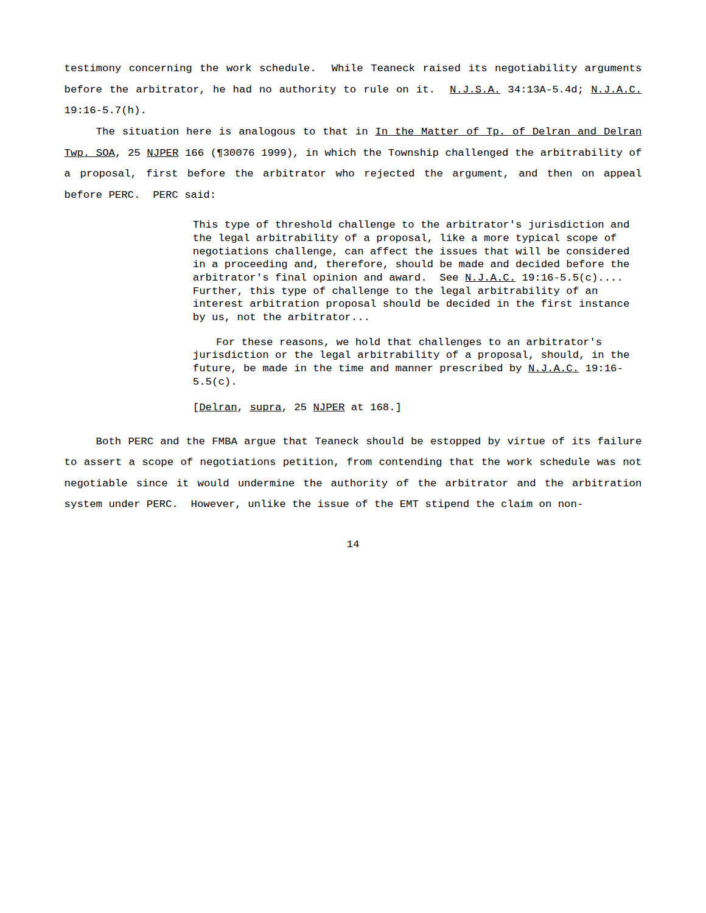testimony concerning the work schedule. While Teaneck raised its negotiability arguments before the arbitrator, he had no authority to rule on it. N.J.S.A. 34:13A-5.4d; N.J.A.C. 19:16-5.7(h).
The situation here is analogous to that in In the Matter of Tp. of Delran and Delran Twp. SOA, 25 NJPER 166 (¶30076 1999), in which the Township challenged the arbitrability of a proposal, first before the arbitrator who rejected the argument, and then on appeal before PERC. PERC said:
This type of threshold challenge to the arbitrator's jurisdiction and the legal arbitrability of a proposal, like a more typical scope of negotiations challenge, can affect the issues that will be considered in a proceeding and, therefore, should be made and decided before the arbitrator's final opinion and award. See N.J.A.C. 19:16-5.5(c).... Further, this type of challenge to the legal arbitrability of an interest arbitration proposal should be decided in the first instance by us, not the arbitrator...
For these reasons, we hold that challenges to an arbitrator's jurisdiction or the legal arbitrability of a proposal, should, in the future, be made in the time and manner prescribed by N.J.A.C. 19:16-5.5(c).
[Delran, supra, 25 NJPER at 168.]
Both PERC and the FMBA argue that Teaneck should be estopped by virtue of its failure to assert a scope of negotiations petition, from contending that the work schedule was not negotiable since it would undermine the authority of the arbitrator and the arbitration system under PERC. However, unlike the issue of the EMT stipend the claim on non-
14